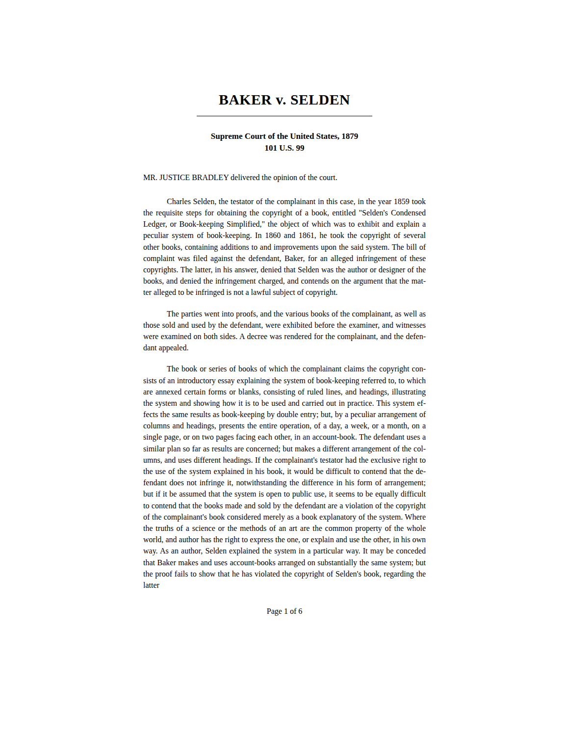BAKER v. SELDEN
Supreme Court of the United States, 1879
101 U.S. 99
MR. JUSTICE BRADLEY delivered the opinion of the court.
Charles Selden, the testator of the complainant in this case, in the year 1859 took the requisite steps for obtaining the copyright of a book, entitled "Selden's Condensed Ledger, or Book-keeping Simplified," the object of which was to exhibit and explain a peculiar system of book-keeping. In 1860 and 1861, he took the copyright of several other books, containing additions to and improvements upon the said system. The bill of complaint was filed against the defendant, Baker, for an alleged infringement of these copyrights. The latter, in his answer, denied that Selden was the author or designer of the books, and denied the infringement charged, and contends on the argument that the matter alleged to be infringed is not a lawful subject of copyright.
The parties went into proofs, and the various books of the complainant, as well as those sold and used by the defendant, were exhibited before the examiner, and witnesses were examined on both sides. A decree was rendered for the complainant, and the defendant appealed.
The book or series of books of which the complainant claims the copyright consists of an introductory essay explaining the system of book-keeping referred to, to which are annexed certain forms or blanks, consisting of ruled lines, and headings, illustrating the system and showing how it is to be used and carried out in practice. This system effects the same results as book-keeping by double entry; but, by a peculiar arrangement of columns and headings, presents the entire operation, of a day, a week, or a month, on a single page, or on two pages facing each other, in an account-book. The defendant uses a similar plan so far as results are concerned; but makes a different arrangement of the columns, and uses different headings. If the complainant's testator had the exclusive right to the use of the system explained in his book, it would be difficult to contend that the defendant does not infringe it, notwithstanding the difference in his form of arrangement; but if it be assumed that the system is open to public use, it seems to be equally difficult to contend that the books made and sold by the defendant are a violation of the copyright of the complainant's book considered merely as a book explanatory of the system. Where the truths of a science or the methods of an art are the common property of the whole world, and author has the right to express the one, or explain and use the other, in his own way. As an author, Selden explained the system in a particular way. It may be conceded that Baker makes and uses account-books arranged on substantially the same system; but the proof fails to show that he has violated the copyright of Selden's book, regarding the latter
Page 1 of 6